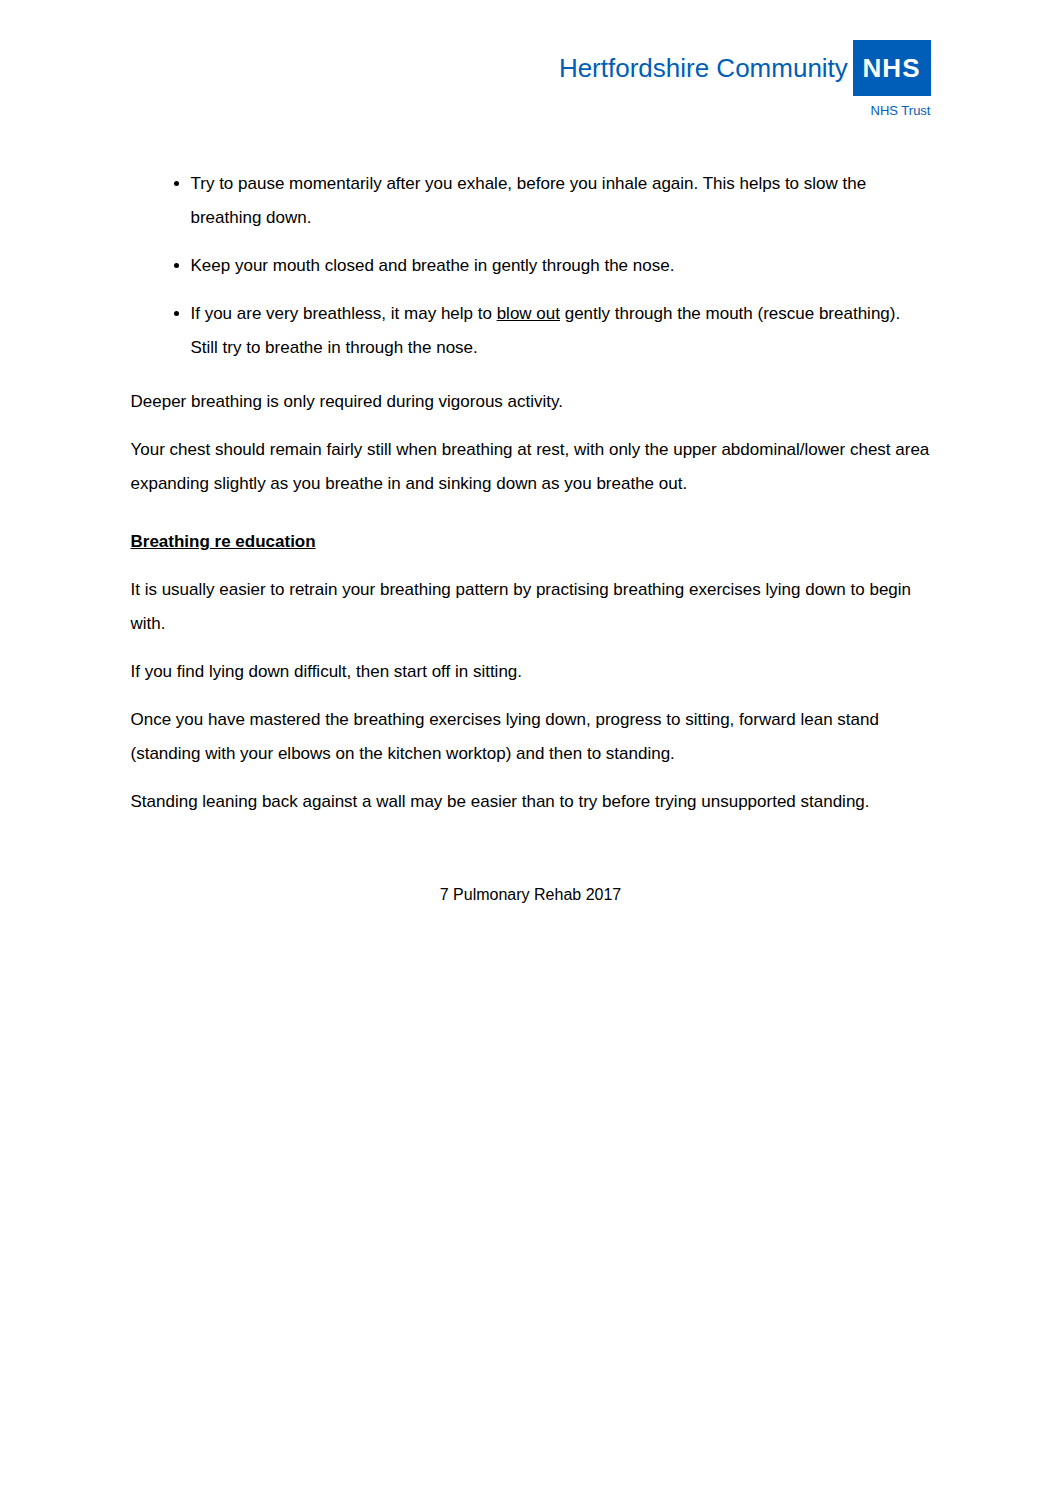Hertfordshire Community NHS NHS Trust
Try to pause momentarily after you exhale, before you inhale again. This helps to slow the breathing down.
Keep your mouth closed and breathe in gently through the nose.
If you are very breathless, it may help to blow out gently through the mouth (rescue breathing). Still try to breathe in through the nose.
Deeper breathing is only required during vigorous activity.
Your chest should remain fairly still when breathing at rest, with only the upper abdominal/lower chest area expanding slightly as you breathe in and sinking down as you breathe out.
Breathing re education
It is usually easier to retrain your breathing pattern by practising breathing exercises lying down to begin with.
If you find lying down difficult, then start off in sitting.
Once you have mastered the breathing exercises lying down, progress to sitting, forward lean stand (standing with your elbows on the kitchen worktop) and then to standing.
Standing leaning back against a wall may be easier than to try before trying unsupported standing.
7 Pulmonary Rehab 2017